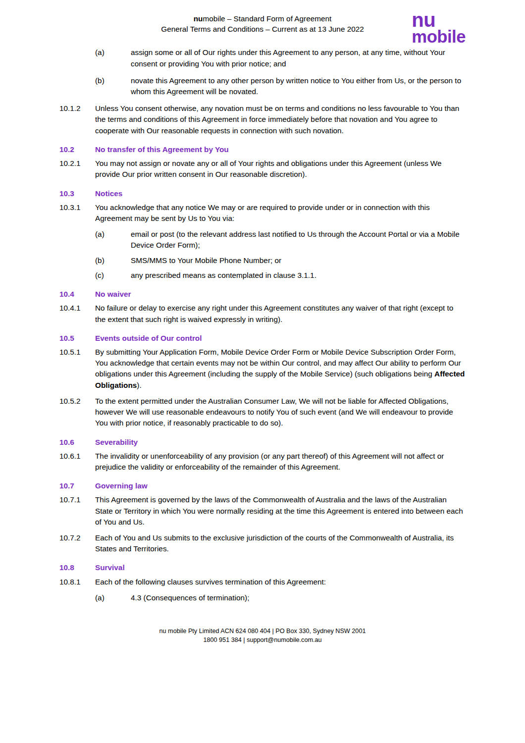nu mobile
numobile – Standard Form of Agreement
General Terms and Conditions – Current as at 13 June 2022
(a)
assign some or all of Our rights under this Agreement to any person, at any time, without Your consent or providing You with prior notice; and
(b)
novate this Agreement to any other person by written notice to You either from Us, or the person to whom this Agreement will be novated.
10.1.2
Unless You consent otherwise, any novation must be on terms and conditions no less favourable to You than the terms and conditions of this Agreement in force immediately before that novation and You agree to cooperate with Our reasonable requests in connection with such novation.
10.2
No transfer of this Agreement by You
10.2.1
You may not assign or novate any or all of Your rights and obligations under this Agreement (unless We provide Our prior written consent in Our reasonable discretion).
10.3
Notices
10.3.1
You acknowledge that any notice We may or are required to provide under or in connection with this Agreement may be sent by Us to You via:
(a)
email or post (to the relevant address last notified to Us through the Account Portal or via a Mobile Device Order Form);
(b)
SMS/MMS to Your Mobile Phone Number; or
(c)
any prescribed means as contemplated in clause 3.1.1.
10.4
No waiver
10.4.1
No failure or delay to exercise any right under this Agreement constitutes any waiver of that right (except to the extent that such right is waived expressly in writing).
10.5
Events outside of Our control
10.5.1
By submitting Your Application Form, Mobile Device Order Form or Mobile Device Subscription Order Form, You acknowledge that certain events may not be within Our control, and may affect Our ability to perform Our obligations under this Agreement (including the supply of the Mobile Service) (such obligations being Affected Obligations).
10.5.2
To the extent permitted under the Australian Consumer Law, We will not be liable for Affected Obligations, however We will use reasonable endeavours to notify You of such event (and We will endeavour to provide You with prior notice, if reasonably practicable to do so).
10.6
Severability
10.6.1
The invalidity or unenforceability of any provision (or any part thereof) of this Agreement will not affect or prejudice the validity or enforceability of the remainder of this Agreement.
10.7
Governing law
10.7.1
This Agreement is governed by the laws of the Commonwealth of Australia and the laws of the Australian State or Territory in which You were normally residing at the time this Agreement is entered into between each of You and Us.
10.7.2
Each of You and Us submits to the exclusive jurisdiction of the courts of the Commonwealth of Australia, its States and Territories.
10.8
Survival
10.8.1
Each of the following clauses survives termination of this Agreement:
(a)
4.3 (Consequences of termination);
nu mobile Pty Limited ACN 624 080 404 | PO Box 330, Sydney NSW 2001
1800 951 384 | support@numobile.com.au